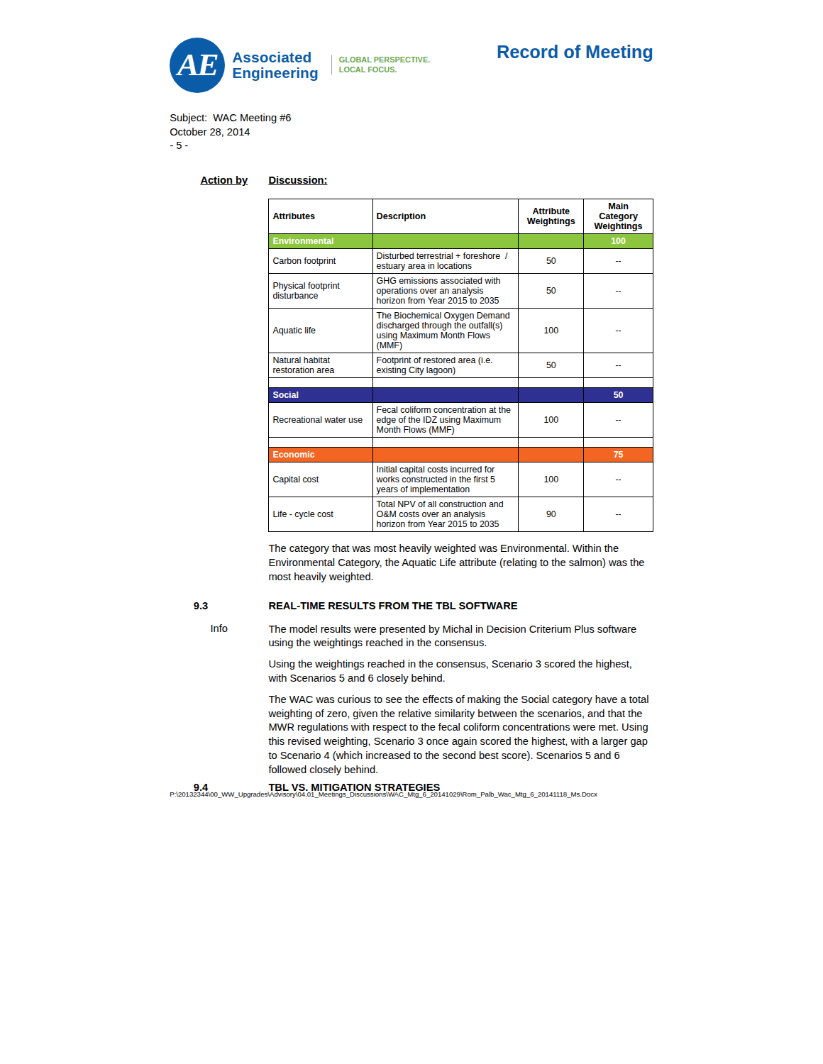AE
Associated
Engineering
GLOBAL PERSPECTIVE.
LOCAL FOCUS.
Record of Meeting
Subject: WAC Meeting #6
October 28, 2014
- 5 -
Action by
Discussion:
| Attributes | Description | Attribute Weightings | Main Category Weightings |
| --- | --- | --- | --- |
| Environmental | | | 100 |
| Carbon footprint | Disturbed terrestrial + foreshore / estuary area in locations | 50 | -- |
| Physical footprint disturbance | GHG emissions associated with operations over an analysis horizon from Year 2015 to 2035 | 50 | -- |
| Aquatic life | The Biochemical Oxygen Demand discharged through the outfall(s) using Maximum Month Flows (MMF) | 100 | -- |
| Natural habitat restoration area | Footprint of restored area (i.e. existing City lagoon) | 50 | -- |
| Social | | | 50 |
| Recreational water use | Fecal coliform concentration at the edge of the IDZ using Maximum Month Flows (MMF) | 100 | -- |
| Economic | | | 75 |
| Capital cost | Initial capital costs incurred for works constructed in the first 5 years of implementation | 100 | -- |
| Life - cycle cost | Total NPV of all construction and O&M costs over an analysis horizon from Year 2015 to 2035 | 90 | -- |
The category that was most heavily weighted was Environmental. Within the Environmental Category, the Aquatic Life attribute (relating to the salmon) was the most heavily weighted.
9.3 REAL-TIME RESULTS FROM THE TBL SOFTWARE
Info
The model results were presented by Michal in Decision Criterium Plus software using the weightings reached in the consensus.
Using the weightings reached in the consensus, Scenario 3 scored the highest, with Scenarios 5 and 6 closely behind.
The WAC was curious to see the effects of making the Social category have a total weighting of zero, given the relative similarity between the scenarios, and that the MWR regulations with respect to the fecal coliform concentrations were met. Using this revised weighting, Scenario 3 once again scored the highest, with a larger gap to Scenario 4 (which increased to the second best score). Scenarios 5 and 6 followed closely behind.
9.4 TBL VS. MITIGATION STRATEGIES
P:\20132344\00_WW_Upgrades\Advisory\04.01_Meetings_Discussions\WAC_Mtg_6_20141029\Rom_Palb_Wac_Mtg_6_20141118_Ms.Docx